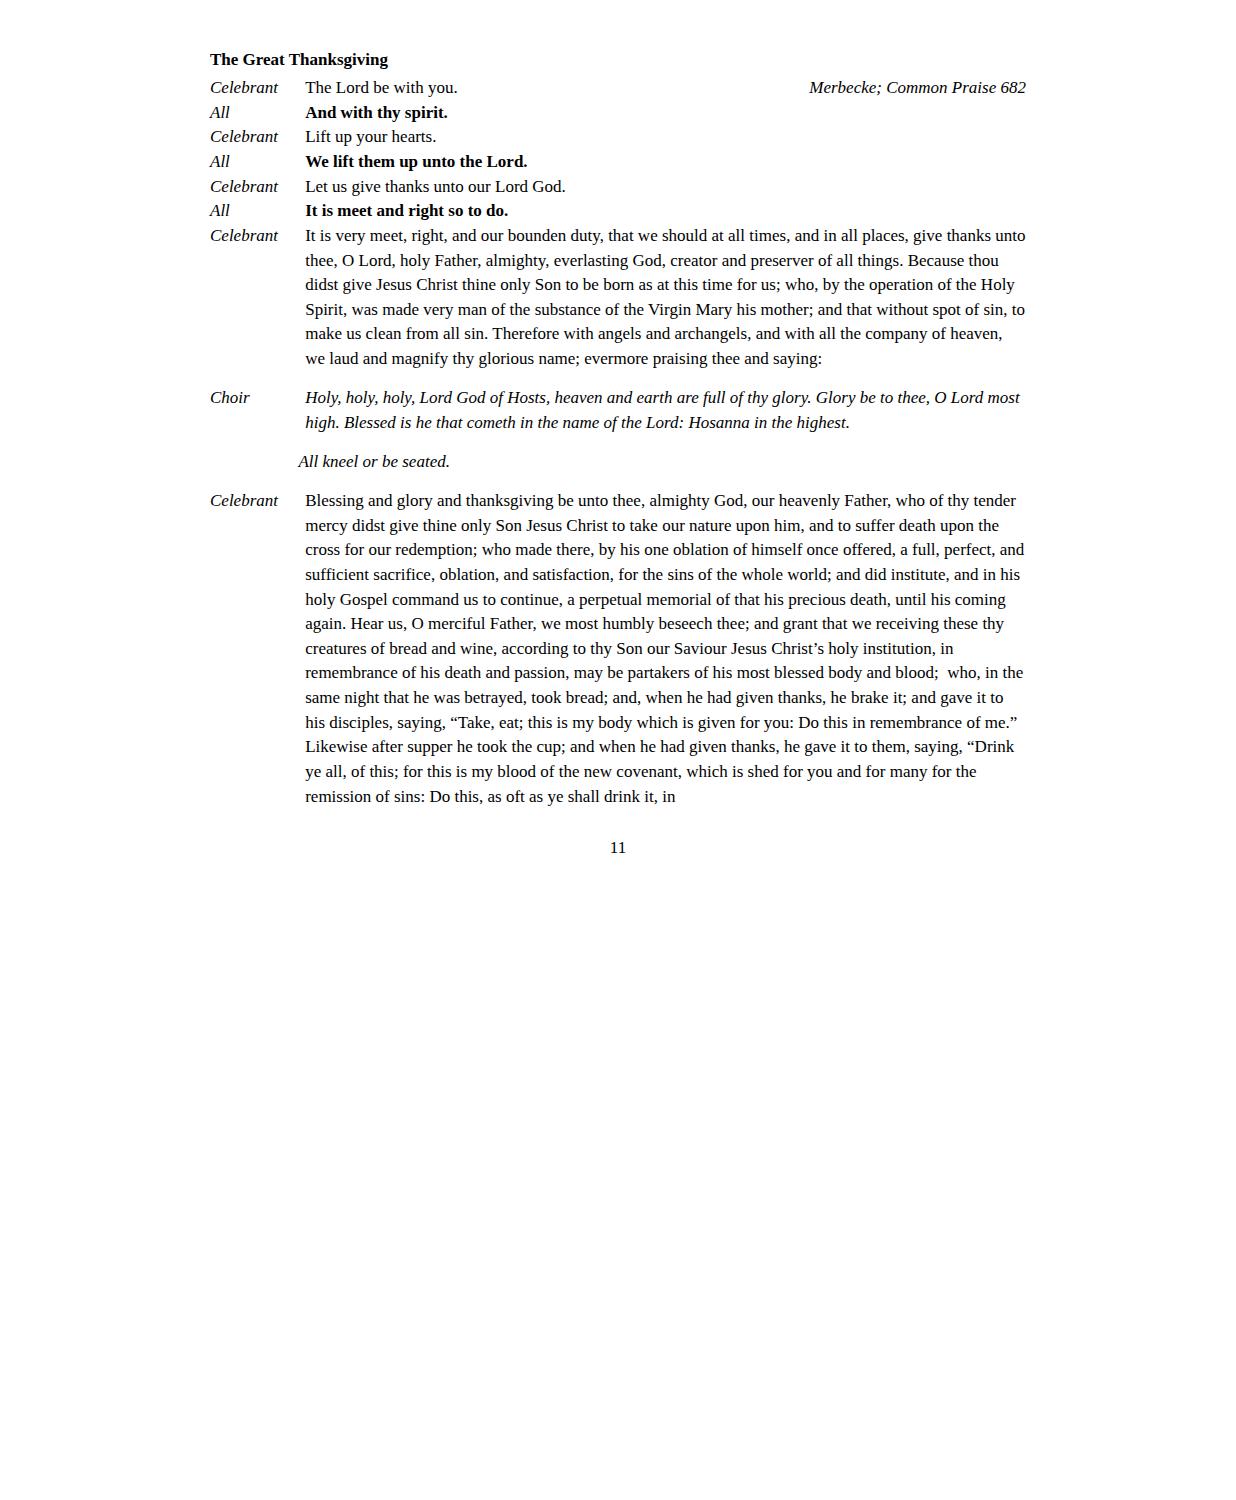The Great Thanksgiving
Celebrant
The Lord be with you.Merbecke; Common Praise 682
All
And with thy spirit.
Celebrant
Lift up your hearts.
All
We lift them up unto the Lord.
Celebrant
Let us give thanks unto our Lord God.
All
It is meet and right so to do.
Celebrant
It is very meet, right, and our bounden duty, that we should at all times, and in all places, give thanks unto thee, O Lord, holy Father, almighty, everlasting God, creator and preserver of all things. Because thou didst give Jesus Christ thine only Son to be born as at this time for us; who, by the operation of the Holy Spirit, was made very man of the substance of the Virgin Mary his mother; and that without spot of sin, to make us clean from all sin. Therefore with angels and archangels, and with all the company of heaven, we laud and magnify thy glorious name; evermore praising thee and saying:
Choir
Holy, holy, holy, Lord God of Hosts, heaven and earth are full of thy glory. Glory be to thee, O Lord most high. Blessed is he that cometh in the name of the Lord: Hosanna in the highest.
All kneel or be seated.
Celebrant
Blessing and glory and thanksgiving be unto thee, almighty God, our heavenly Father, who of thy tender mercy didst give thine only Son Jesus Christ to take our nature upon him, and to suffer death upon the cross for our redemption; who made there, by his one oblation of himself once offered, a full, perfect, and sufficient sacrifice, oblation, and satisfaction, for the sins of the whole world; and did institute, and in his holy Gospel command us to continue, a perpetual memorial of that his precious death, until his coming again. Hear us, O merciful Father, we most humbly beseech thee; and grant that we receiving these thy creatures of bread and wine, according to thy Son our Saviour Jesus Christ’s holy institution, in remembrance of his death and passion, may be partakers of his most blessed body and blood; who, in the same night that he was betrayed, took bread; and, when he had given thanks, he brake it; and gave it to his disciples, saying, “Take, eat; this is my body which is given for you: Do this in remembrance of me.” Likewise after supper he took the cup; and when he had given thanks, he gave it to them, saying, “Drink ye all, of this; for this is my blood of the new covenant, which is shed for you and for many for the remission of sins: Do this, as oft as ye shall drink it, in
11